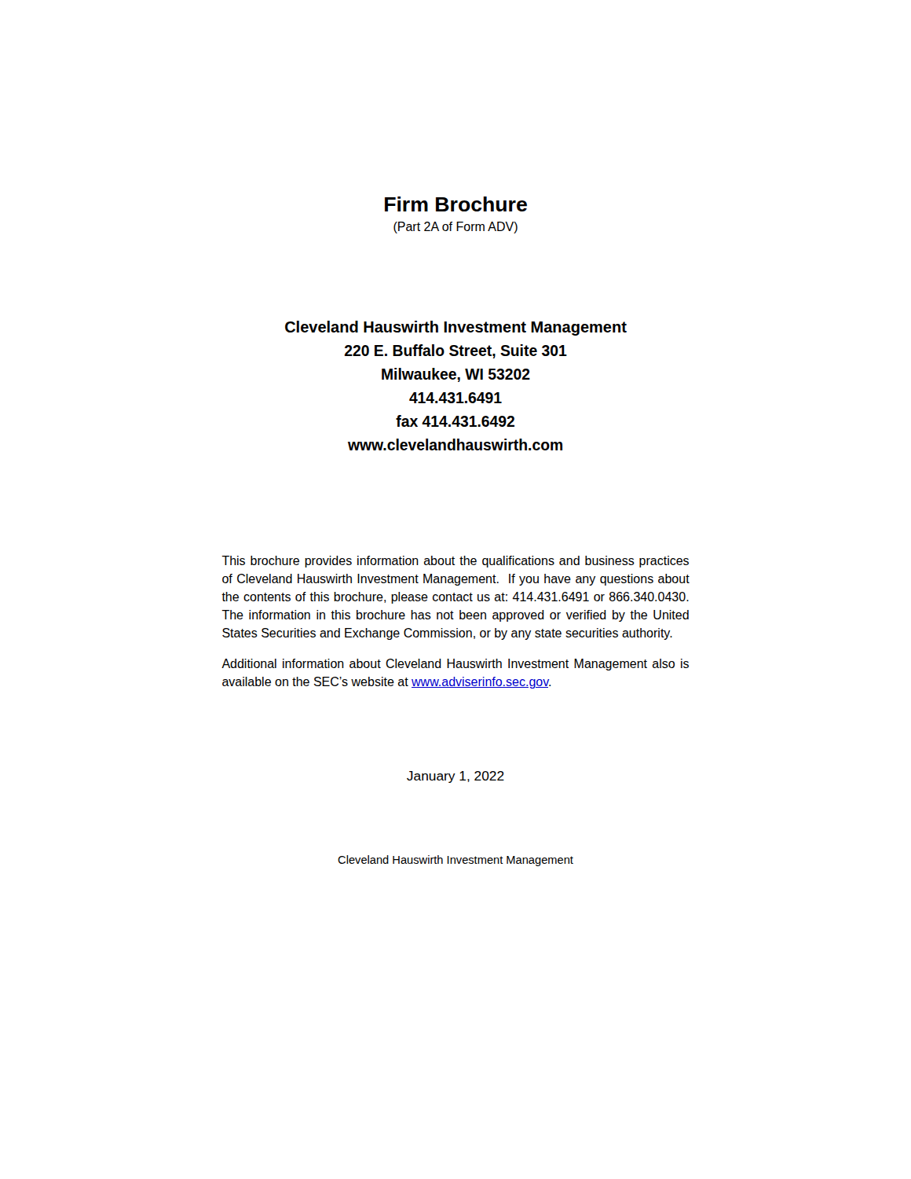Firm Brochure
(Part 2A of Form ADV)
Cleveland Hauswirth Investment Management
220 E. Buffalo Street, Suite 301
Milwaukee, WI 53202
414.431.6491
fax 414.431.6492
www.clevelandhauswirth.com
This brochure provides information about the qualifications and business practices of Cleveland Hauswirth Investment Management. If you have any questions about the contents of this brochure, please contact us at: 414.431.6491 or 866.340.0430. The information in this brochure has not been approved or verified by the United States Securities and Exchange Commission, or by any state securities authority.
Additional information about Cleveland Hauswirth Investment Management also is available on the SEC’s website at www.adviserinfo.sec.gov.
January 1, 2022
Cleveland Hauswirth Investment Management